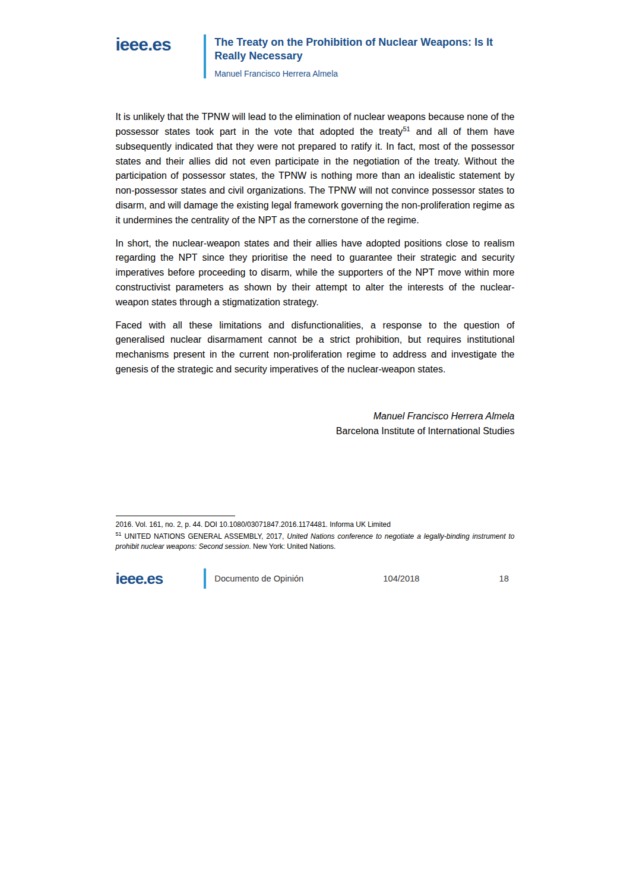ieee. es
The Treaty on the Prohibition of Nuclear Weapons: Is It Really Necessary
Manuel Francisco Herrera Almela
It is unlikely that the TPNW will lead to the elimination of nuclear weapons because none of the possessor states took part in the vote that adopted the treaty51 and all of them have subsequently indicated that they were not prepared to ratify it. In fact, most of the possessor states and their allies did not even participate in the negotiation of the treaty. Without the participation of possessor states, the TPNW is nothing more than an idealistic statement by non-possessor states and civil organizations. The TPNW will not convince possessor states to disarm, and will damage the existing legal framework governing the non-proliferation regime as it undermines the centrality of the NPT as the cornerstone of the regime.
In short, the nuclear-weapon states and their allies have adopted positions close to realism regarding the NPT since they prioritise the need to guarantee their strategic and security imperatives before proceeding to disarm, while the supporters of the NPT move within more constructivist parameters as shown by their attempt to alter the interests of the nuclear-weapon states through a stigmatization strategy.
Faced with all these limitations and disfunctionalities, a response to the question of generalised nuclear disarmament cannot be a strict prohibition, but requires institutional mechanisms present in the current non-proliferation regime to address and investigate the genesis of the strategic and security imperatives of the nuclear-weapon states.
Manuel Francisco Herrera Almela
Barcelona Institute of International Studies
2016. Vol. 161, no. 2, p. 44. DOI 10.1080/03071847.2016.1174481. Informa UK Limited
51 UNITED NATIONS GENERAL ASSEMBLY, 2017, United Nations conference to negotiate a legally-binding instrument to prohibit nuclear weapons: Second session. New York: United Nations.
ieee. es
Documento de Opinión 104/2018 18